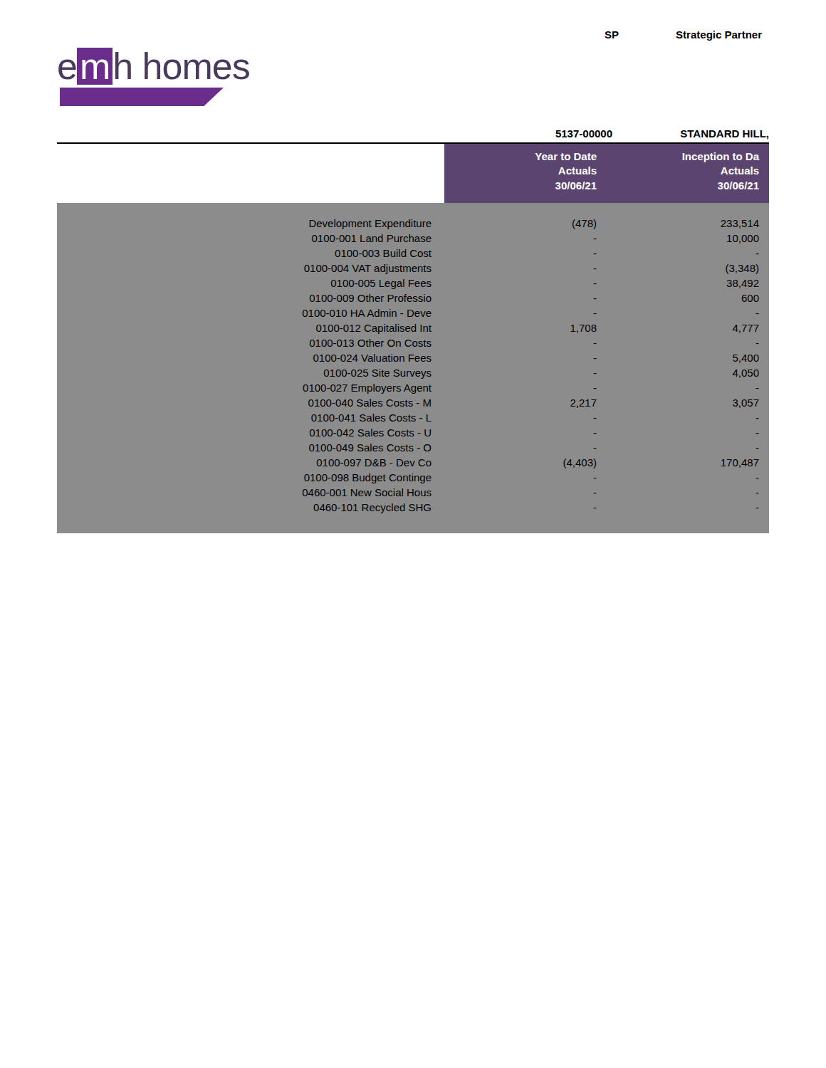SP Strategic Partner
emh homes
5137-00000
STANDARD HILL,
| | Year to Date Actuals 30/06/21 | Inception to Da Actuals 30/06/21 |
| --- | --- | --- |
| Development Expenditure | (478) | 233,514 |
| 0100-001 Land Purchase | - | 10,000 |
| 0100-003 Build Cost | - | - |
| 0100-004 VAT adjustments | - | (3,348) |
| 0100-005 Legal Fees | - | 38,492 |
| 0100-009 Other Professio | - | 600 |
| 0100-010 HA Admin - Deve | - | - |
| 0100-012 Capitalised Int | 1,708 | 4,777 |
| 0100-013 Other On Costs | - | - |
| 0100-024 Valuation Fees | - | 5,400 |
| 0100-025 Site Surveys | - | 4,050 |
| 0100-027 Employers Agent | - | - |
| 0100-040 Sales Costs - M | 2,217 | 3,057 |
| 0100-041 Sales Costs - L | - | - |
| 0100-042 Sales Costs - U | - | - |
| 0100-049 Sales Costs - O | - | - |
| 0100-097 D&B - Dev Co | (4,403) | 170,487 |
| 0100-098 Budget Continge | - | - |
| 0460-001 New Social Hous | - | - |
| 0460-101 Recycled SHG | - | - |